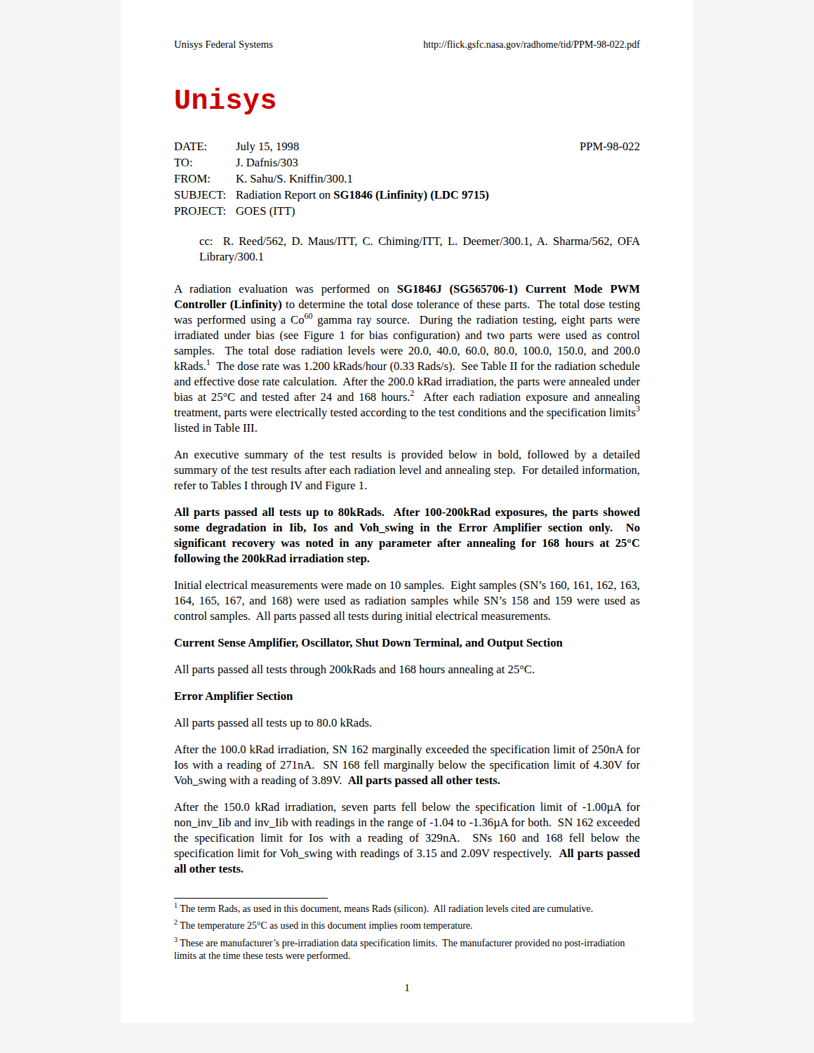Unisys Federal Systems
http://flick.gsfc.nasa.gov/radhome/tid/PPM-98-022.pdf
Unisys
| DATE: | July 15, 1998 | PPM-98-022 |
| TO: | J. Dafnis/303 |
| FROM: | K. Sahu/S. Kniffin/300.1 |
| SUBJECT: | Radiation Report on SG1846 (Linfinity) (LDC 9715) |
| PROJECT: | GOES (ITT) |
cc: R. Reed/562, D. Maus/ITT, C. Chiming/ITT, L. Deemer/300.1, A. Sharma/562, OFA Library/300.1
A radiation evaluation was performed on SG1846J (SG565706-1) Current Mode PWM Controller (Linfinity) to determine the total dose tolerance of these parts. The total dose testing was performed using a Co60 gamma ray source. During the radiation testing, eight parts were irradiated under bias (see Figure 1 for bias configuration) and two parts were used as control samples. The total dose radiation levels were 20.0, 40.0, 60.0, 80.0, 100.0, 150.0, and 200.0 kRads.1 The dose rate was 1.200 kRads/hour (0.33 Rads/s). See Table II for the radiation schedule and effective dose rate calculation. After the 200.0 kRad irradiation, the parts were annealed under bias at 25°C and tested after 24 and 168 hours.2 After each radiation exposure and annealing treatment, parts were electrically tested according to the test conditions and the specification limits3 listed in Table III.
An executive summary of the test results is provided below in bold, followed by a detailed summary of the test results after each radiation level and annealing step. For detailed information, refer to Tables I through IV and Figure 1.
All parts passed all tests up to 80kRads. After 100-200kRad exposures, the parts showed some degradation in Iib, Ios and Voh_swing in the Error Amplifier section only. No significant recovery was noted in any parameter after annealing for 168 hours at 25°C following the 200kRad irradiation step.
Initial electrical measurements were made on 10 samples. Eight samples (SN’s 160, 161, 162, 163, 164, 165, 167, and 168) were used as radiation samples while SN’s 158 and 159 were used as control samples. All parts passed all tests during initial electrical measurements.
Current Sense Amplifier, Oscillator, Shut Down Terminal, and Output Section
All parts passed all tests through 200kRads and 168 hours annealing at 25°C.
Error Amplifier Section
All parts passed all tests up to 80.0 kRads.
After the 100.0 kRad irradiation, SN 162 marginally exceeded the specification limit of 250nA for Ios with a reading of 271nA. SN 168 fell marginally below the specification limit of 4.30V for Voh_swing with a reading of 3.89V. All parts passed all other tests.
After the 150.0 kRad irradiation, seven parts fell below the specification limit of -1.00µA for non_inv_Iib and inv_Iib with readings in the range of -1.04 to -1.36µA for both. SN 162 exceeded the specification limit for Ios with a reading of 329nA. SNs 160 and 168 fell below the specification limit for Voh_swing with readings of 3.15 and 2.09V respectively. All parts passed all other tests.
1 The term Rads, as used in this document, means Rads (silicon). All radiation levels cited are cumulative.
2 The temperature 25°C as used in this document implies room temperature.
3 These are manufacturer’s pre-irradiation data specification limits. The manufacturer provided no post-irradiation limits at the time these tests were performed.
1